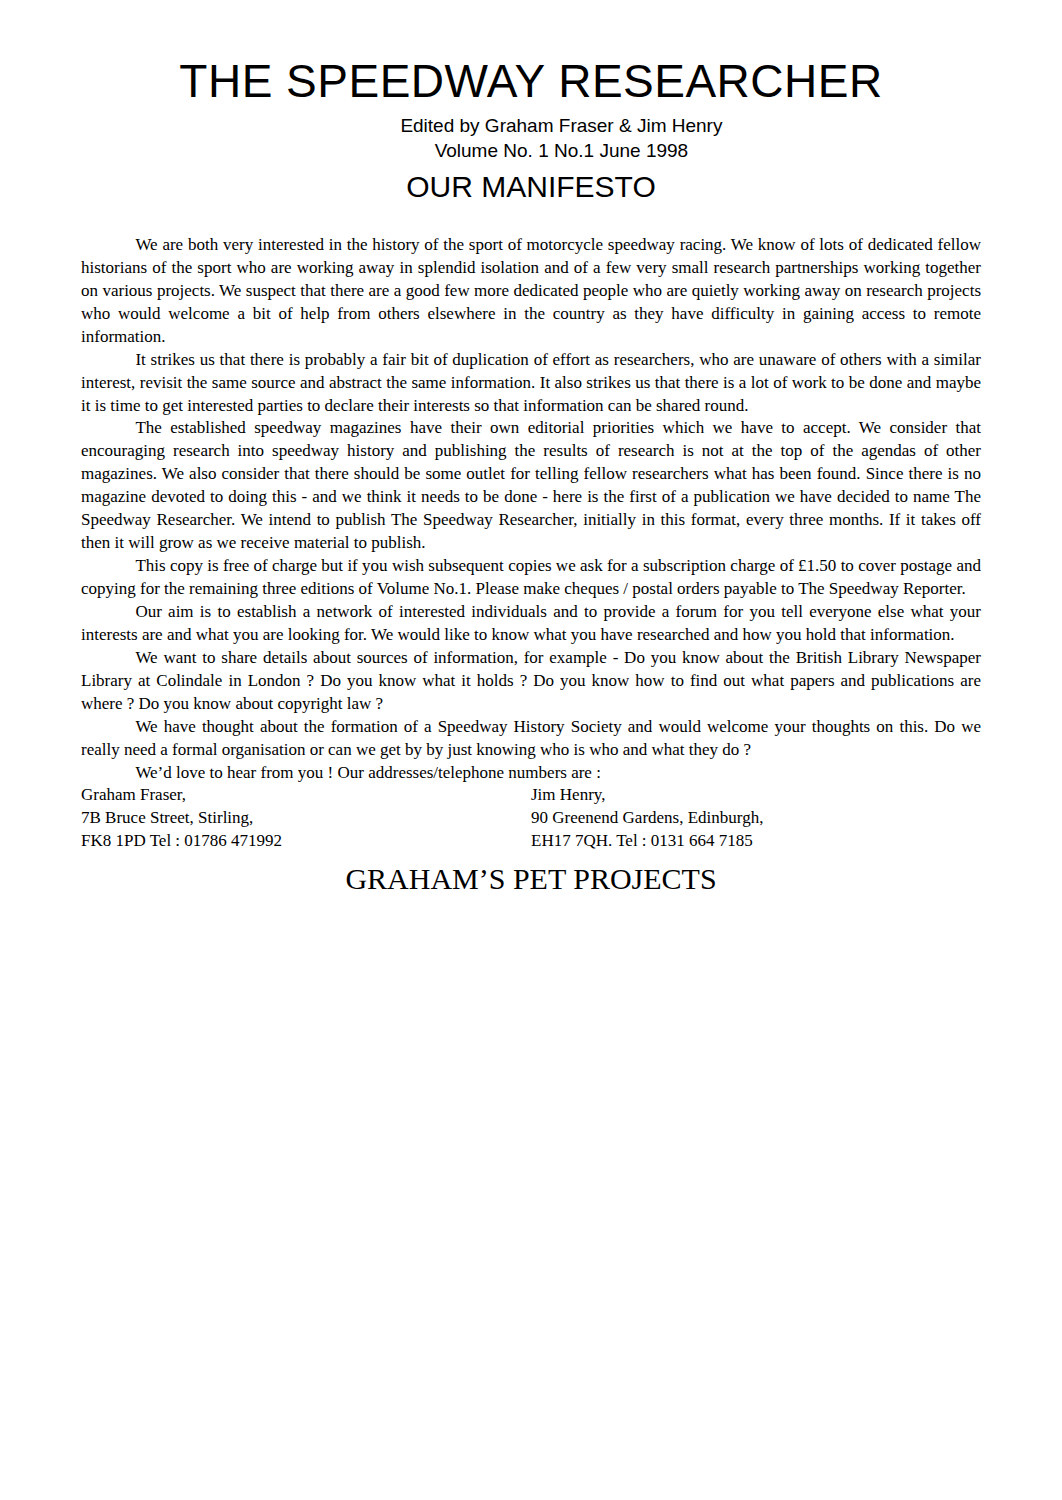THE SPEEDWAY RESEARCHER
Edited by Graham Fraser & Jim Henry
Volume No. 1 No.1 June 1998
OUR MANIFESTO
We are both very interested in the history of the sport of motorcycle speedway racing. We know of lots of dedicated fellow historians of the sport who are working away in splendid isolation and of a few very small research partnerships working together on various projects. We suspect that there are a good few more dedicated people who are quietly working away on research projects who would welcome a bit of help from others elsewhere in the country as they have difficulty in gaining access to remote information.
It strikes us that there is probably a fair bit of duplication of effort as researchers, who are unaware of others with a similar interest, revisit the same source and abstract the same information. It also strikes us that there is a lot of work to be done and maybe it is time to get interested parties to declare their interests so that information can be shared round.
The established speedway magazines have their own editorial priorities which we have to accept. We consider that encouraging research into speedway history and publishing the results of research is not at the top of the agendas of other magazines. We also consider that there should be some outlet for telling fellow researchers what has been found. Since there is no magazine devoted to doing this - and we think it needs to be done - here is the first of a publication we have decided to name The Speedway Researcher. We intend to publish The Speedway Researcher, initially in this format, every three months. If it takes off then it will grow as we receive material to publish.
This copy is free of charge but if you wish subsequent copies we ask for a subscription charge of £1.50 to cover postage and copying for the remaining three editions of Volume No.1. Please make cheques / postal orders payable to The Speedway Reporter.
Our aim is to establish a network of interested individuals and to provide a forum for you tell everyone else what your interests are and what you are looking for. We would like to know what you have researched and how you hold that information.
We want to share details about sources of information, for example - Do you know about the British Library Newspaper Library at Colindale in London ? Do you know what it holds ? Do you know how to find out what papers and publications are where ? Do you know about copyright law ?
We have thought about the formation of a Speedway History Society and would welcome your thoughts on this. Do we really need a formal organisation or can we get by by just knowing who is who and what they do ?
We’d love to hear from you ! Our addresses/telephone numbers are :
| Graham Fraser, | Jim Henry, |
| 7B Bruce Street, Stirling, | 90 Greenend Gardens, Edinburgh, |
| FK8 1PD Tel : 01786 471992 | EH17 7QH. Tel : 0131 664 7185 |
GRAHAM’S PET PROJECTS